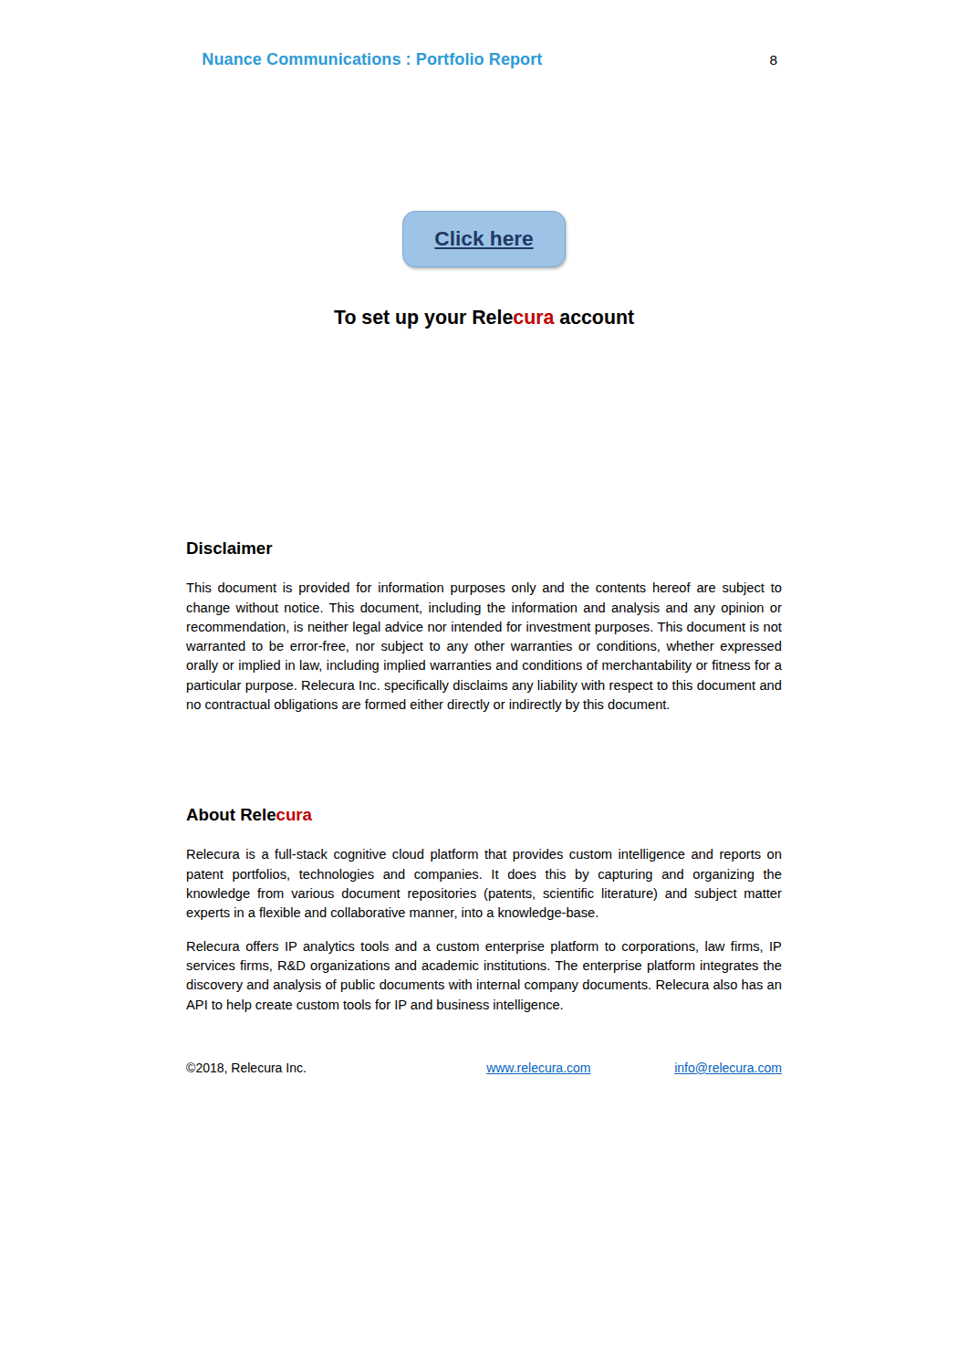Nuance Communications : Portfolio Report
8
Click here
To set up your Rele cura account
Disclaimer
This document is provided for information purposes only and the contents hereof are subject to change without notice. This document, including the information and analysis and any opinion or recommendation, is neither legal advice nor intended for investment purposes. This document is not warranted to be error-free, nor subject to any other warranties or conditions, whether expressed orally or implied in law, including implied warranties and conditions of merchantability or fitness for a particular purpose. Relecura Inc. specifically disclaims any liability with respect to this document and no contractual obligations are formed either directly or indirectly by this document.
About Relecura
Relecura is a full-stack cognitive cloud platform that provides custom intelligence and reports on patent portfolios, technologies and companies. It does this by capturing and organizing the knowledge from various document repositories (patents, scientific literature) and subject matter experts in a flexible and collaborative manner, into a knowledge-base.
Relecura offers IP analytics tools and a custom enterprise platform to corporations, law firms, IP services firms, R&D organizations and academic institutions. The enterprise platform integrates the discovery and analysis of public documents with internal company documents. Relecura also has an API to help create custom tools for IP and business intelligence.
©2018, Relecura Inc.
www.relecura.com
info@relecura.com